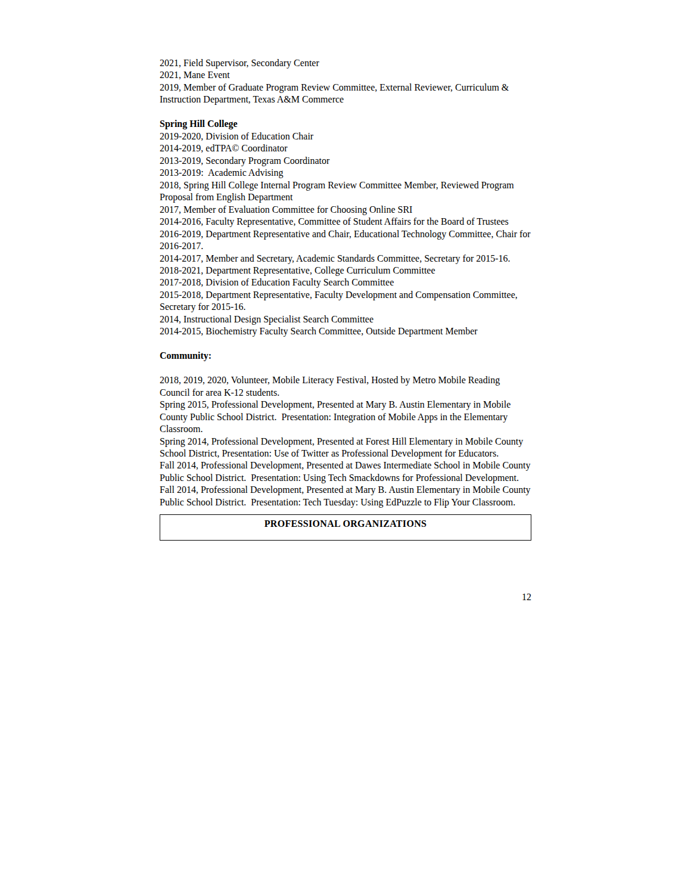2021, Field Supervisor, Secondary Center
2021, Mane Event
2019, Member of Graduate Program Review Committee, External Reviewer, Curriculum & Instruction Department, Texas A&M Commerce
Spring Hill College
2019-2020, Division of Education Chair
2014-2019, edTPA© Coordinator
2013-2019, Secondary Program Coordinator
2013-2019: Academic Advising
2018, Spring Hill College Internal Program Review Committee Member, Reviewed Program Proposal from English Department
2017, Member of Evaluation Committee for Choosing Online SRI
2014-2016, Faculty Representative, Committee of Student Affairs for the Board of Trustees
2016-2019, Department Representative and Chair, Educational Technology Committee, Chair for 2016-2017.
2014-2017, Member and Secretary, Academic Standards Committee, Secretary for 2015-16.
2018-2021, Department Representative, College Curriculum Committee
2017-2018, Division of Education Faculty Search Committee
2015-2018, Department Representative, Faculty Development and Compensation Committee, Secretary for 2015-16.
2014, Instructional Design Specialist Search Committee
2014-2015, Biochemistry Faculty Search Committee, Outside Department Member
Community:
2018, 2019, 2020, Volunteer, Mobile Literacy Festival, Hosted by Metro Mobile Reading Council for area K-12 students.
Spring 2015, Professional Development, Presented at Mary B. Austin Elementary in Mobile County Public School District. Presentation: Integration of Mobile Apps in the Elementary Classroom.
Spring 2014, Professional Development, Presented at Forest Hill Elementary in Mobile County School District, Presentation: Use of Twitter as Professional Development for Educators.
Fall 2014, Professional Development, Presented at Dawes Intermediate School in Mobile County Public School District. Presentation: Using Tech Smackdowns for Professional Development.
Fall 2014, Professional Development, Presented at Mary B. Austin Elementary in Mobile County Public School District. Presentation: Tech Tuesday: Using EdPuzzle to Flip Your Classroom.
PROFESSIONAL ORGANIZATIONS
12